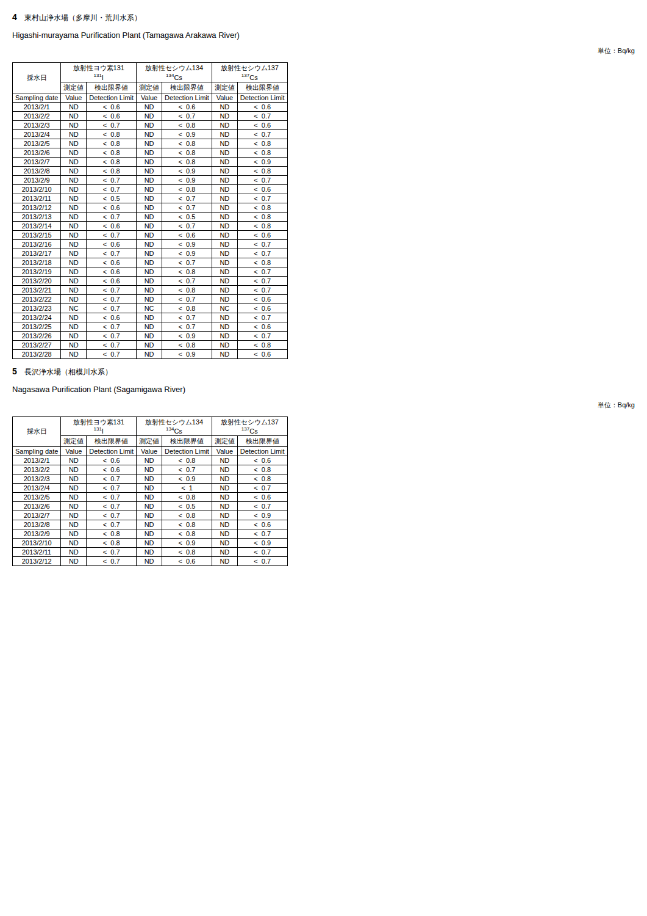4　東村山浄水場（多摩川・荒川水系）
Higashi-murayama Purification Plant (Tamagawa Arakawa River)
単位：Bq/kg
| 採水日 | 放射性ヨウ素131 131 I | 放射性セシウム134 134 Cs | 放射性セシウム137 137 Cs |
| 測定値 | 検出限界値 | 測定値 | 検出限界値 | 測定値 | 検出限界値 |
| Sampling date | Value | Detection Limit | Value | Detection Limit | Value | Detection Limit |
| 2013/2/1 | ND | < 0.6 | ND | < 0.6 | ND | < 0.6 |
| 2013/2/2 | ND | < 0.6 | ND | < 0.7 | ND | < 0.7 |
| 2013/2/3 | ND | < 0.7 | ND | < 0.8 | ND | < 0.6 |
| 2013/2/4 | ND | < 0.8 | ND | < 0.9 | ND | < 0.7 |
| 2013/2/5 | ND | < 0.8 | ND | < 0.8 | ND | < 0.8 |
| 2013/2/6 | ND | < 0.8 | ND | < 0.8 | ND | < 0.8 |
| 2013/2/7 | ND | < 0.8 | ND | < 0.8 | ND | < 0.9 |
| 2013/2/8 | ND | < 0.8 | ND | < 0.9 | ND | < 0.8 |
| 2013/2/9 | ND | < 0.7 | ND | < 0.9 | ND | < 0.7 |
| 2013/2/10 | ND | < 0.7 | ND | < 0.8 | ND | < 0.6 |
| 2013/2/11 | ND | < 0.5 | ND | < 0.7 | ND | < 0.7 |
| 2013/2/12 | ND | < 0.6 | ND | < 0.7 | ND | < 0.8 |
| 2013/2/13 | ND | < 0.7 | ND | < 0.5 | ND | < 0.8 |
| 2013/2/14 | ND | < 0.6 | ND | < 0.7 | ND | < 0.8 |
| 2013/2/15 | ND | < 0.7 | ND | < 0.6 | ND | < 0.6 |
| 2013/2/16 | ND | < 0.6 | ND | < 0.9 | ND | < 0.7 |
| 2013/2/17 | ND | < 0.7 | ND | < 0.9 | ND | < 0.7 |
| 2013/2/18 | ND | < 0.6 | ND | < 0.7 | ND | < 0.8 |
| 2013/2/19 | ND | < 0.6 | ND | < 0.8 | ND | < 0.7 |
| 2013/2/20 | ND | < 0.6 | ND | < 0.7 | ND | < 0.7 |
| 2013/2/21 | ND | < 0.7 | ND | < 0.8 | ND | < 0.7 |
| 2013/2/22 | ND | < 0.7 | ND | < 0.7 | ND | < 0.6 |
| 2013/2/23 | NC | < 0.7 | NC | < 0.8 | NC | < 0.6 |
| 2013/2/24 | ND | < 0.6 | ND | < 0.7 | ND | < 0.7 |
| 2013/2/25 | ND | < 0.7 | ND | < 0.7 | ND | < 0.6 |
| 2013/2/26 | ND | < 0.7 | ND | < 0.9 | ND | < 0.7 |
| 2013/2/27 | ND | < 0.7 | ND | < 0.8 | ND | < 0.8 |
| 2013/2/28 | ND | < 0.7 | ND | < 0.9 | ND | < 0.6 |
5　長沢浄水場（相模川水系）
Nagasawa Purification Plant (Sagamigawa River)
単位：Bq/kg
| 採水日 | 放射性ヨウ素131 131 I | 放射性セシウム134 134 Cs | 放射性セシウム137 137 Cs |
| 測定値 | 検出限界値 | 測定値 | 検出限界値 | 測定値 | 検出限界値 |
| Sampling date | Value | Detection Limit | Value | Detection Limit | Value | Detection Limit |
| 2013/2/1 | ND | < 0.6 | ND | < 0.8 | ND | < 0.6 |
| 2013/2/2 | ND | < 0.6 | ND | < 0.7 | ND | < 0.8 |
| 2013/2/3 | ND | < 0.7 | ND | < 0.9 | ND | < 0.8 |
| 2013/2/4 | ND | < 0.7 | ND | < 1 | ND | < 0.7 |
| 2013/2/5 | ND | < 0.7 | ND | < 0.8 | ND | < 0.6 |
| 2013/2/6 | ND | < 0.7 | ND | < 0.5 | ND | < 0.7 |
| 2013/2/7 | ND | < 0.7 | ND | < 0.8 | ND | < 0.9 |
| 2013/2/8 | ND | < 0.7 | ND | < 0.8 | ND | < 0.6 |
| 2013/2/9 | ND | < 0.8 | ND | < 0.8 | ND | < 0.7 |
| 2013/2/10 | ND | < 0.8 | ND | < 0.9 | ND | < 0.9 |
| 2013/2/11 | ND | < 0.7 | ND | < 0.8 | ND | < 0.7 |
| 2013/2/12 | ND | < 0.7 | ND | < 0.6 | ND | < 0.7 |